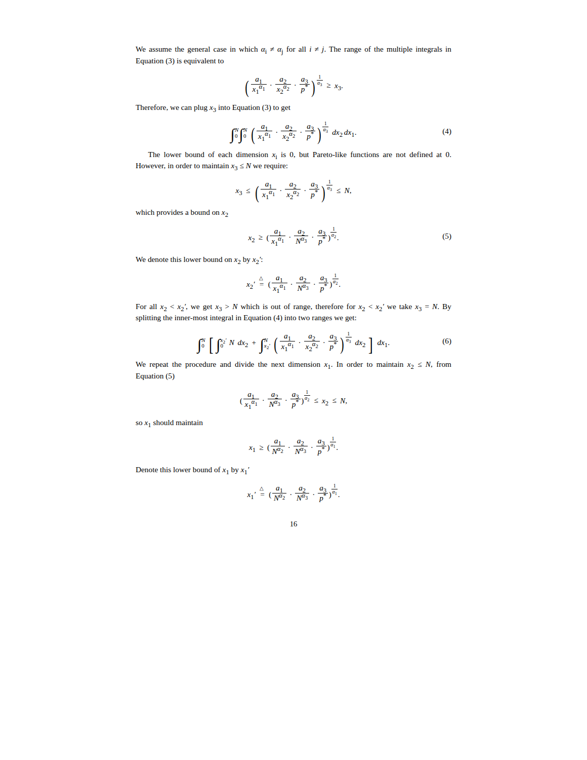We assume the general case in which αi ≠ αj for all i ≠ j. The range of the multiple integrals in Equation (3) is equivalent to
(a1 x1α1·a2 x2α2·a3 p*)1 α3 ≥ x3.
Therefore, we can plug x3 into Equation (3) to get
∫N 0∫N 0 (a1 x1α1·a2 x2α2·a3 p*)1 α3 dx2dx1. (4)
The lower bound of each dimension xi is 0, but Pareto-like functions are not defined at 0. However, in order to maintain x3 ≤ N we require:
x3 ≤ (a1 x1α1·a2 x2α2·a3 p*)1 α3 ≤ N,
which provides a bound on x2
x2 ≥ (a1 x1α1·a2 Nα3·a3 p*)1 α2. (5)
We denote this lower bound on x2 by x2′:
x2′ (a1 x1α1·a2 Nα3·a3 p*)1 α2.
For all x2 < x2′, we get x3 > N which is out of range, therefore for x2 < x2′ we take x3 = N. By splitting the inner-most integral in Equation (4) into two ranges we get:
∫N 0 [ ∫x2′0 N dx2 + ∫Nx2′ (a1 x1α1·a2 x2α2·a3 p*)1 α3 dx2 ] dx1. (6)
We repeat the procedure and divide the next dimension x1. In order to maintain x2 ≤ N, from Equation (5)
(a1 x1α1·a2 Nα3·a3 p*)1 α2 ≤ x2 ≤ N,
so x1 should maintain
x1 ≥ (a1 Nα2·a2 Nα3·a3 p*)1 α1.
Denote this lower bound of x1 by x1′
x1′ (a1 Nα2·a2 Nα3·a3 p*)1 α1.
16